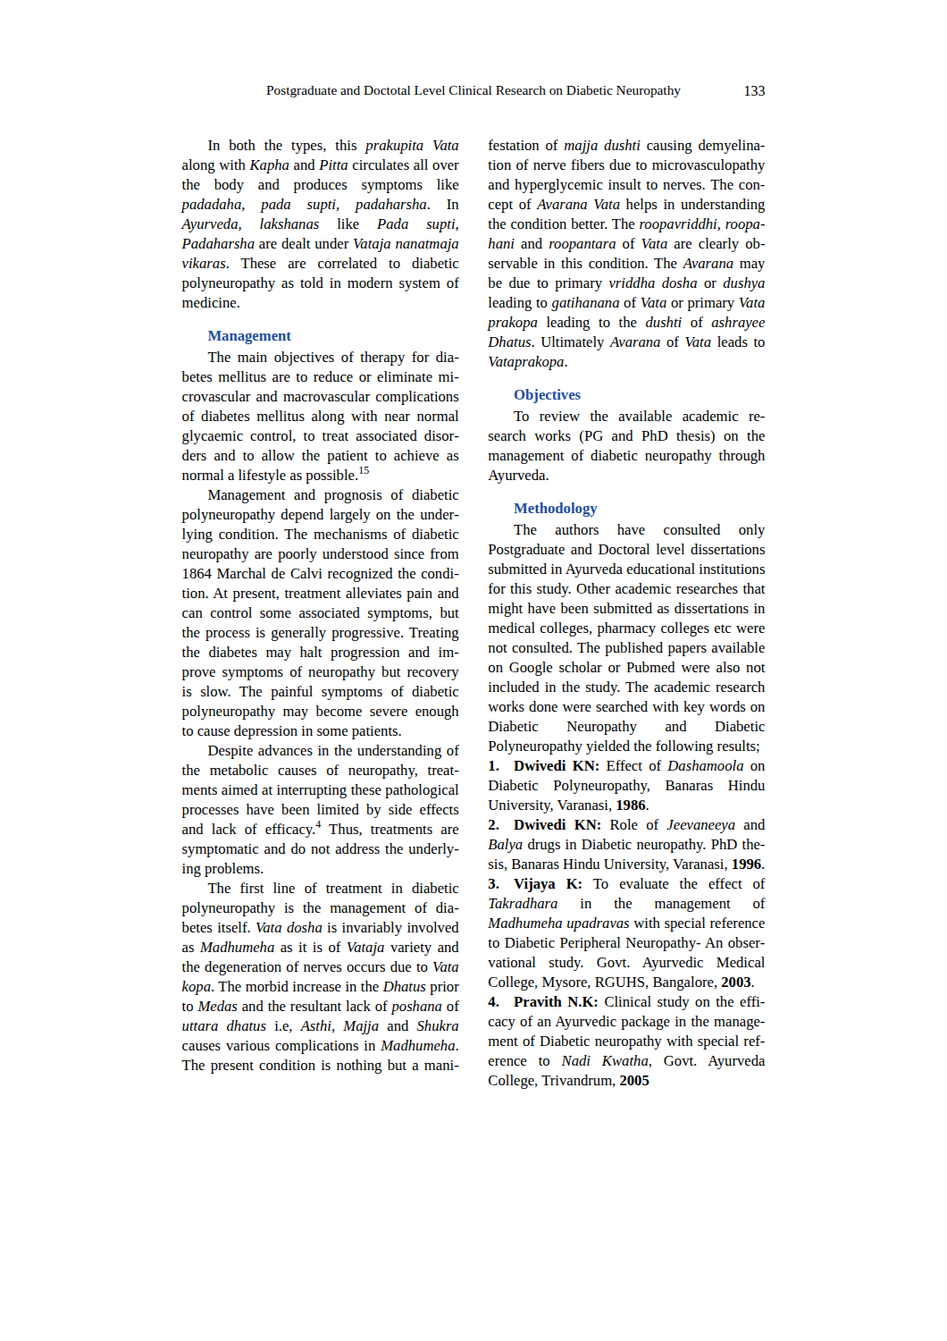Postgraduate and Doctotal Level Clinical Research on Diabetic Neuropathy 133
In both the types, this prakupita Vata along with Kapha and Pitta circulates all over the body and produces symptoms like padadaha, pada supti, padaharsha. In Ayurveda, lakshanas like Pada supti, Padaharsha are dealt under Vataja nanatmaja vikaras. These are correlated to diabetic polyneuropathy as told in modern system of medicine.
Management
The main objectives of therapy for diabetes mellitus are to reduce or eliminate microvascular and macrovascular complications of diabetes mellitus along with near normal glycaemic control, to treat associated disorders and to allow the patient to achieve as normal a lifestyle as possible.15
Management and prognosis of diabetic polyneuropathy depend largely on the underlying condition. The mechanisms of diabetic neuropathy are poorly understood since from 1864 Marchal de Calvi recognized the condition. At present, treatment alleviates pain and can control some associated symptoms, but the process is generally progressive. Treating the diabetes may halt progression and improve symptoms of neuropathy but recovery is slow. The painful symptoms of diabetic polyneuropathy may become severe enough to cause depression in some patients.
Despite advances in the understanding of the metabolic causes of neuropathy, treatments aimed at interrupting these pathological processes have been limited by side effects and lack of efficacy.4 Thus, treatments are symptomatic and do not address the underlying problems.
The first line of treatment in diabetic polyneuropathy is the management of diabetes itself. Vata dosha is invariably involved as Madhumeha as it is of Vataja variety and the degeneration of nerves occurs due to Vata kopa. The morbid increase in the Dhatus prior to Medas and the resultant lack of poshana of uttara dhatus i.e, Asthi, Majja and Shukra causes various complications in Madhumeha. The present condition is nothing but a manifestation of majja dushti causing demyelination of nerve fibers due to microvasculopathy and hyperglycemic insult to nerves. The concept of Avarana Vata helps in understanding the condition better. The roopavriddhi, roopahani and roopantara of Vata are clearly observable in this condition. The Avarana may be due to primary vriddha dosha or dushya leading to gatihanana of Vata or primary Vata prakopa leading to the dushti of ashrayee Dhatus. Ultimately Avarana of Vata leads to Vataprakopa.
Objectives
To review the available academic research works (PG and PhD thesis) on the management of diabetic neuropathy through Ayurveda.
Methodology
The authors have consulted only Postgraduate and Doctoral level dissertations submitted in Ayurveda educational institutions for this study. Other academic researches that might have been submitted as dissertations in medical colleges, pharmacy colleges etc were not consulted. The published papers available on Google scholar or Pubmed were also not included in the study. The academic research works done were searched with key words on Diabetic Neuropathy and Diabetic Polyneuropathy yielded the following results;
1. Dwivedi KN: Effect of Dashamoola on Diabetic Polyneuropathy, Banaras Hindu University, Varanasi, 1986.
2. Dwivedi KN: Role of Jeevaneeya and Balya drugs in Diabetic neuropathy. PhD thesis, Banaras Hindu University, Varanasi, 1996.
3. Vijaya K: To evaluate the effect of Takradhara in the management of Madhumeha upadravas with special reference to Diabetic Peripheral Neuropathy- An observational study. Govt. Ayurvedic Medical College, Mysore, RGUHS, Bangalore, 2003.
4. Pravith N.K: Clinical study on the efficacy of an Ayurvedic package in the management of Diabetic neuropathy with special reference to Nadi Kwatha, Govt. Ayurveda College, Trivandrum, 2005